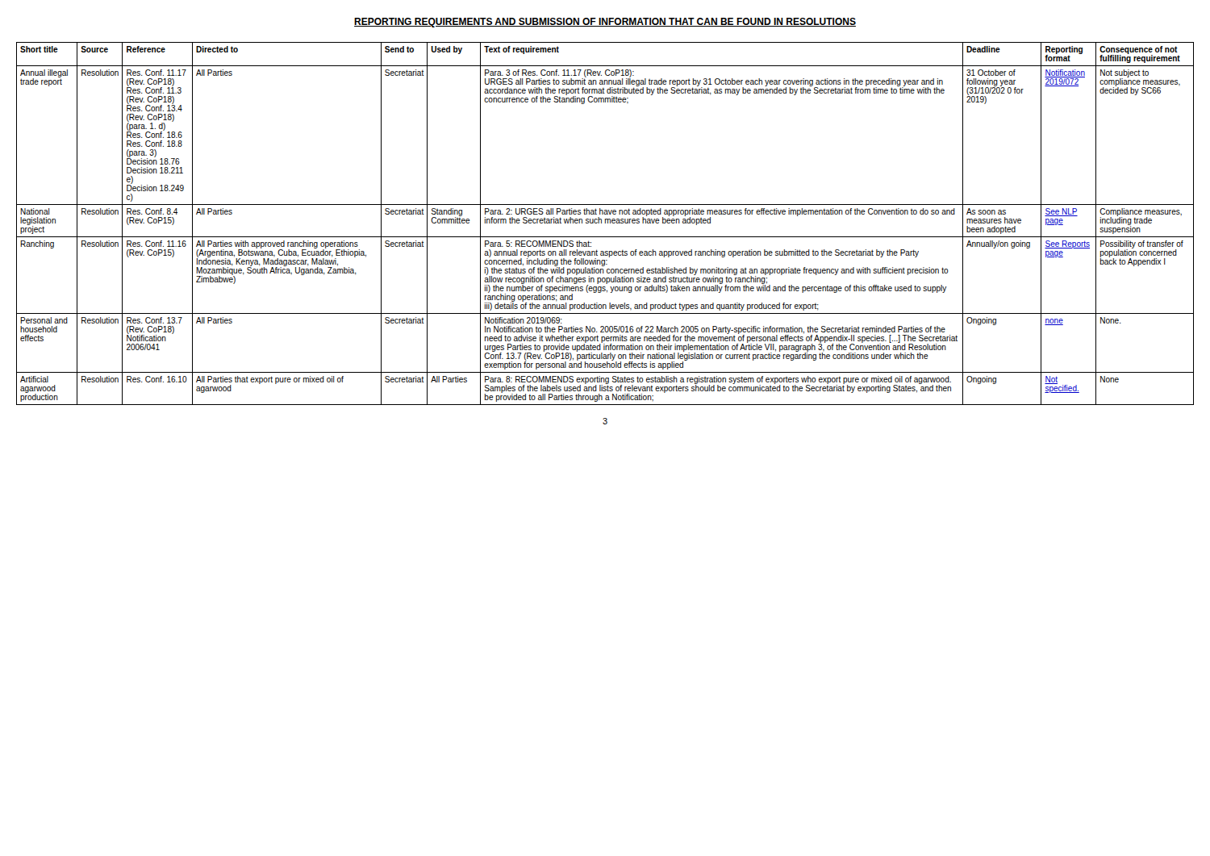REPORTING REQUIREMENTS AND SUBMISSION OF INFORMATION THAT CAN BE FOUND IN RESOLUTIONS
| Short title | Source | Reference | Directed to | Send to | Used by | Text of requirement | Deadline | Reporting format | Consequence of not fulfilling requirement |
| --- | --- | --- | --- | --- | --- | --- | --- | --- | --- |
| Annual illegal trade report | Resolution | Res. Conf. 11.17 (Rev. CoP18) Res. Conf. 11.3 (Rev. CoP18) Res. Conf. 13.4 (Rev. CoP18) (para. 1. d) Res. Conf. 18.6 Res. Conf. 18.8 (para. 3) Decision 18.76 Decision 18.211 e) Decision 18.249 c) | All Parties | Secretariat | | Para. 3 of Res. Conf. 11.17 (Rev. CoP18): URGES all Parties to submit an annual illegal trade report by 31 October each year covering actions in the preceding year and in accordance with the report format distributed by the Secretariat, as may be amended by the Secretariat from time to time with the concurrence of the Standing Committee; | 31 October of following year (31/10/202 0 for 2019) | Notification 2019/072 | Not subject to compliance measures, decided by SC66 |
| National legislation project | Resolution | Res. Conf. 8.4 (Rev. CoP15) | All Parties | Secretariat | Standing Committee | Para. 2: URGES all Parties that have not adopted appropriate measures for effective implementation of the Convention to do so and inform the Secretariat when such measures have been adopted | As soon as measures have been adopted | See NLP page | Compliance measures, including trade suspension |
| Ranching | Resolution | Res. Conf. 11.16 (Rev. CoP15) | All Parties with approved ranching operations (Argentina, Botswana, Cuba, Ecuador, Ethiopia, Indonesia, Kenya, Madagascar, Malawi, Mozambique, South Africa, Uganda, Zambia, Zimbabwe) | Secretariat | | Para. 5: RECOMMENDS that: a) annual reports on all relevant aspects of each approved ranching operation be submitted to the Secretariat by the Party concerned, including the following: i) the status of the wild population concerned established by monitoring at an appropriate frequency and with sufficient precision to allow recognition of changes in population size and structure owing to ranching; ii) the number of specimens (eggs, young or adults) taken annually from the wild and the percentage of this offtake used to supply ranching operations; and iii) details of the annual production levels, and product types and quantity produced for export; | Annually/on going | See Reports page | Possibility of transfer of population concerned back to Appendix I |
| Personal and household effects | Resolution | Res. Conf. 13.7 (Rev. CoP18) Notification 2006/041 | All Parties | Secretariat | | Notification 2019/069: In Notification to the Parties No. 2005/016 of 22 March 2005 on Party-specific information, the Secretariat reminded Parties of the need to advise it whether export permits are needed for the movement of personal effects of Appendix-II species. [...] The Secretariat urges Parties to provide updated information on their implementation of Article VII, paragraph 3, of the Convention and Resolution Conf. 13.7 (Rev. CoP18), particularly on their national legislation or current practice regarding the conditions under which the exemption for personal and household effects is applied | Ongoing | none | None. |
| Artificial agarwood production | Resolution | Res. Conf. 16.10 | All Parties that export pure or mixed oil of agarwood | Secretariat | All Parties | Para. 8: RECOMMENDS exporting States to establish a registration system of exporters who export pure or mixed oil of agarwood. Samples of the labels used and lists of relevant exporters should be communicated to the Secretariat by exporting States, and then be provided to all Parties through a Notification; | Ongoing | Not specified. | None |
3